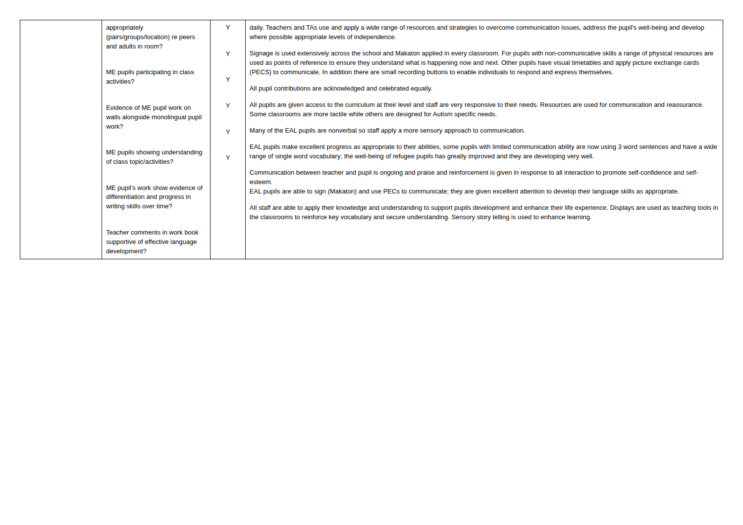| | appropriately (pairs/groups/location) re peers and adults in room? ME pupils participating in class activities? Evidence of ME pupil work on walls alongside monolingual pupil work? ME pupils showing understanding of class topic/activities? ME pupil's work show evidence of differentiation and progress in writing skills over time? Teacher comments in work book supportive of effective language development? | Y Y Y Y Y Y | daily. Teachers and TAs use and apply a wide range of resources and strategies to overcome communication issues, address the pupil's well-being and develop where possible appropriate levels of independence. Signage is used extensively across the school and Makaton applied in every classroom. For pupils with non-communicative skills a range of physical resources are used as points of reference to ensure they understand what is happening now and next. Other pupils have visual timetables and apply picture exchange cards (PECS) to communicate. In addition there are small recording buttons to enable individuals to respond and express themselves. All pupil contributions are acknowledged and celebrated equally. All pupils are given access to the curriculum at their level and staff are very responsive to their needs. Resources are used for communication and reassurance. Some classrooms are more tactile while others are designed for Autism specific needs. Many of the EAL pupils are nonverbal so staff apply a more sensory approach to communication. EAL pupils make excellent progress as appropriate to their abilities, some pupils with limited communication ability are now using 3 word sentences and have a wide range of single word vocabulary; the well-being of refugee pupils has greatly improved and they are developing very well. Communication between teacher and pupil is ongoing and praise and reinforcement is given in response to all interaction to promote self-confidence and self-esteem. EAL pupils are able to sign (Makaton) and use PECs to communicate; they are given excellent attention to develop their language skills as appropriate. All staff are able to apply their knowledge and understanding to support pupils development and enhance their life experience. Displays are used as teaching tools in the classrooms to reinforce key vocabulary and secure understanding. Sensory story telling is used to enhance learning. |